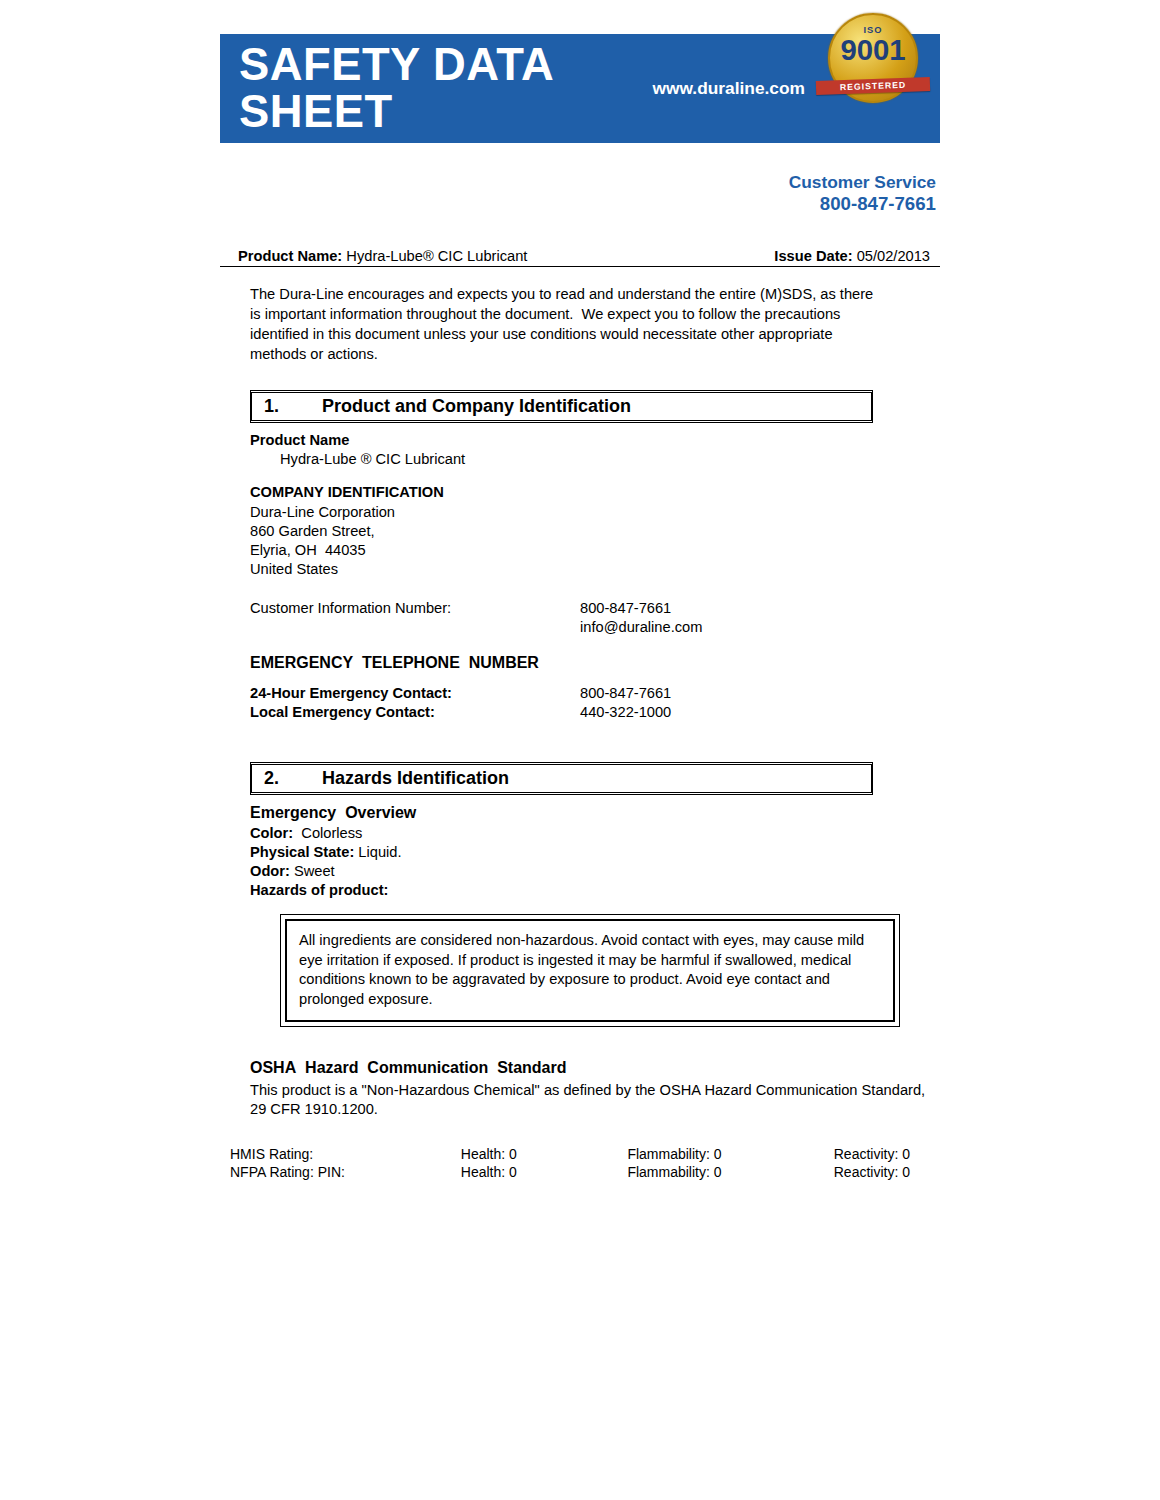SAFETY DATA SHEET
www.duraline.com
ISO
9001
REGISTERED
Customer Service
800-847-7661
Product Name: Hydra-Lube® CIC Lubricant Issue Date: 05/02/2013
The Dura-Line encourages and expects you to read and understand the entire (M)SDS, as there is important information throughout the document. We expect you to follow the precautions identified in this document unless your use conditions would necessitate other appropriate methods or actions.
1. Product and Company Identification
Product Name
Hydra-Lube ® CIC Lubricant
COMPANY IDENTIFICATION
Dura-Line Corporation
860 Garden Street,
Elyria, OH 44035
United States
Customer Information Number:
800-847-7661
info@duraline.com
EMERGENCY TELEPHONE NUMBER
24-Hour Emergency Contact:
800-847-7661
Local Emergency Contact:
440-322-1000
2. Hazards Identification
Emergency Overview
Color: Colorless
Physical State: Liquid.
Odor: Sweet
Hazards of product:
All ingredients are considered non-hazardous. Avoid contact with eyes, may cause mild eye irritation if exposed. If product is ingested it may be harmful if swallowed, medical conditions known to be aggravated by exposure to product. Avoid eye contact and prolonged exposure.
OSHA Hazard Communication Standard
This product is a "Non-Hazardous Chemical" as defined by the OSHA Hazard Communication Standard, 29 CFR 1910.1200.
| HMIS Rating: | Health: 0 | Flammability: 0 | Reactivity: 0 |
| NFPA Rating: PIN: | Health: 0 | Flammability: 0 | Reactivity: 0 |